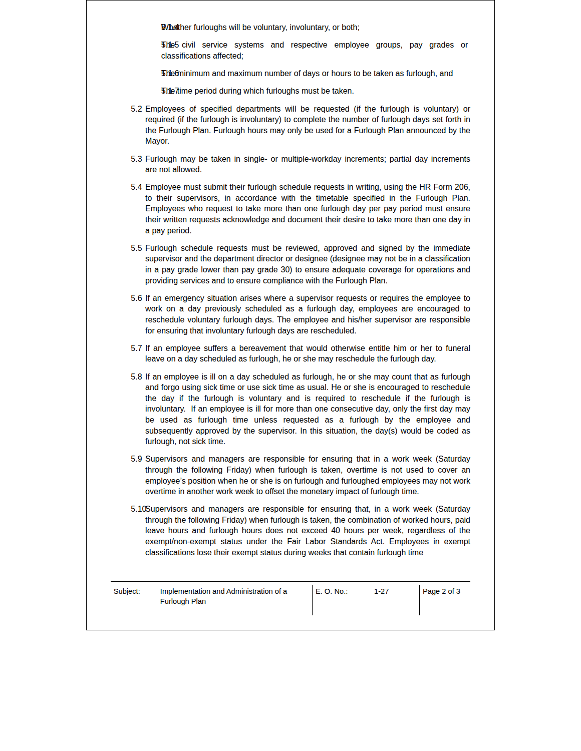5.1.4
Whether furloughs will be voluntary, involuntary, or both;
5.1.5
The civil service systems and respective employee groups, pay grades or classifications affected;
5.1.6
The minimum and maximum number of days or hours to be taken as furlough, and
5.1.7
The time period during which furloughs must be taken.
5.2
Employees of specified departments will be requested (if the furlough is voluntary) or required (if the furlough is involuntary) to complete the number of furlough days set forth in the Furlough Plan. Furlough hours may only be used for a Furlough Plan announced by the Mayor.
5.3
Furlough may be taken in single- or multiple-workday increments; partial day increments are not allowed.
5.4
Employee must submit their furlough schedule requests in writing, using the HR Form 206, to their supervisors, in accordance with the timetable specified in the Furlough Plan. Employees who request to take more than one furlough day per pay period must ensure their written requests acknowledge and document their desire to take more than one day in a pay period.
5.5
Furlough schedule requests must be reviewed, approved and signed by the immediate supervisor and the department director or designee (designee may not be in a classification in a pay grade lower than pay grade 30) to ensure adequate coverage for operations and providing services and to ensure compliance with the Furlough Plan.
5.6
If an emergency situation arises where a supervisor requests or requires the employee to work on a day previously scheduled as a furlough day, employees are encouraged to reschedule voluntary furlough days. The employee and his/her supervisor are responsible for ensuring that involuntary furlough days are rescheduled.
5.7
If an employee suffers a bereavement that would otherwise entitle him or her to funeral leave on a day scheduled as furlough, he or she may reschedule the furlough day.
5.8
If an employee is ill on a day scheduled as furlough, he or she may count that as furlough and forgo using sick time or use sick time as usual. He or she is encouraged to reschedule the day if the furlough is voluntary and is required to reschedule if the furlough is involuntary. If an employee is ill for more than one consecutive day, only the first day may be used as furlough time unless requested as a furlough by the employee and subsequently approved by the supervisor. In this situation, the day(s) would be coded as furlough, not sick time.
5.9
Supervisors and managers are responsible for ensuring that in a work week (Saturday through the following Friday) when furlough is taken, overtime is not used to cover an employee’s position when he or she is on furlough and furloughed employees may not work overtime in another work week to offset the monetary impact of furlough time.
5.10
Supervisors and managers are responsible for ensuring that, in a work week (Saturday through the following Friday) when furlough is taken, the combination of worked hours, paid leave hours and furlough hours does not exceed 40 hours per week, regardless of the exempt/non-exempt status under the Fair Labor Standards Act. Employees in exempt classifications lose their exempt status during weeks that contain furlough time
| Subject: | Implementation and Administration of a Furlough Plan | E. O. No.: 1-27 | Page 2 of 3 |